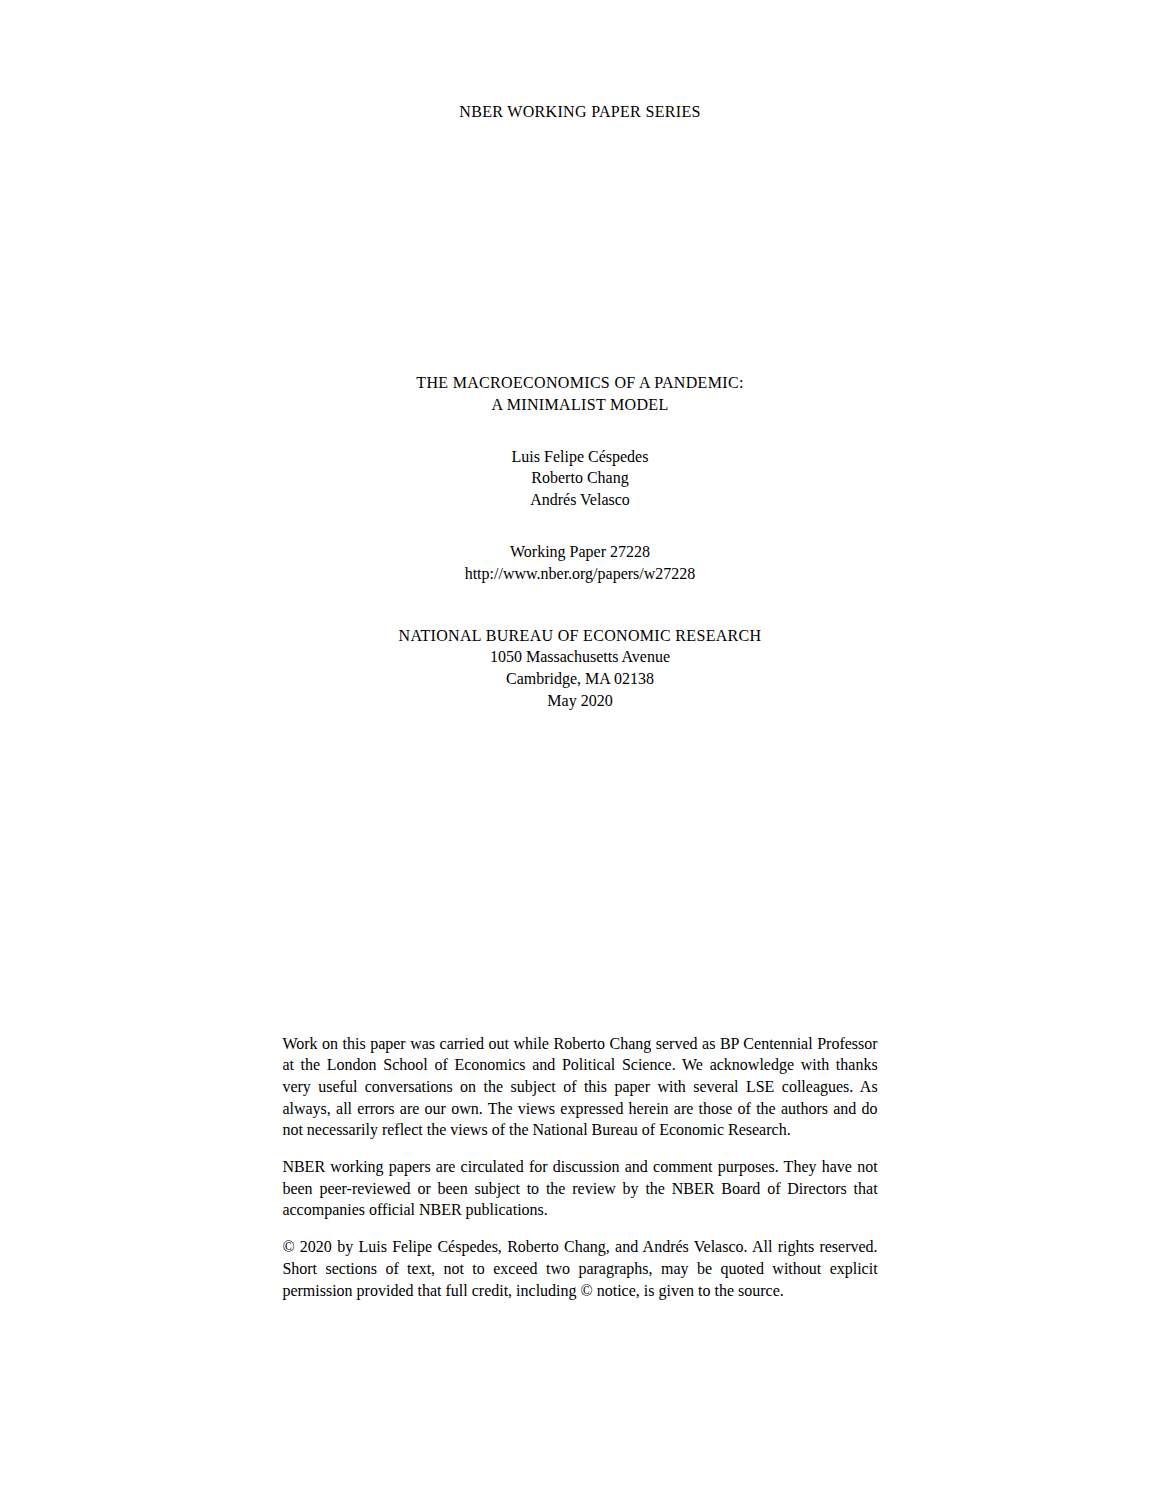NBER WORKING PAPER SERIES
THE MACROECONOMICS OF A PANDEMIC:
A MINIMALIST MODEL
Luis Felipe Céspedes
Roberto Chang
Andrés Velasco
Working Paper 27228
http://www.nber.org/papers/w27228
NATIONAL BUREAU OF ECONOMIC RESEARCH
1050 Massachusetts Avenue
Cambridge, MA 02138
May 2020
Work on this paper was carried out while Roberto Chang served as BP Centennial Professor at the London School of Economics and Political Science. We acknowledge with thanks very useful conversations on the subject of this paper with several LSE colleagues. As always, all errors are our own. The views expressed herein are those of the authors and do not necessarily reflect the views of the National Bureau of Economic Research.
NBER working papers are circulated for discussion and comment purposes. They have not been peer-reviewed or been subject to the review by the NBER Board of Directors that accompanies official NBER publications.
© 2020 by Luis Felipe Céspedes, Roberto Chang, and Andrés Velasco. All rights reserved. Short sections of text, not to exceed two paragraphs, may be quoted without explicit permission provided that full credit, including © notice, is given to the source.